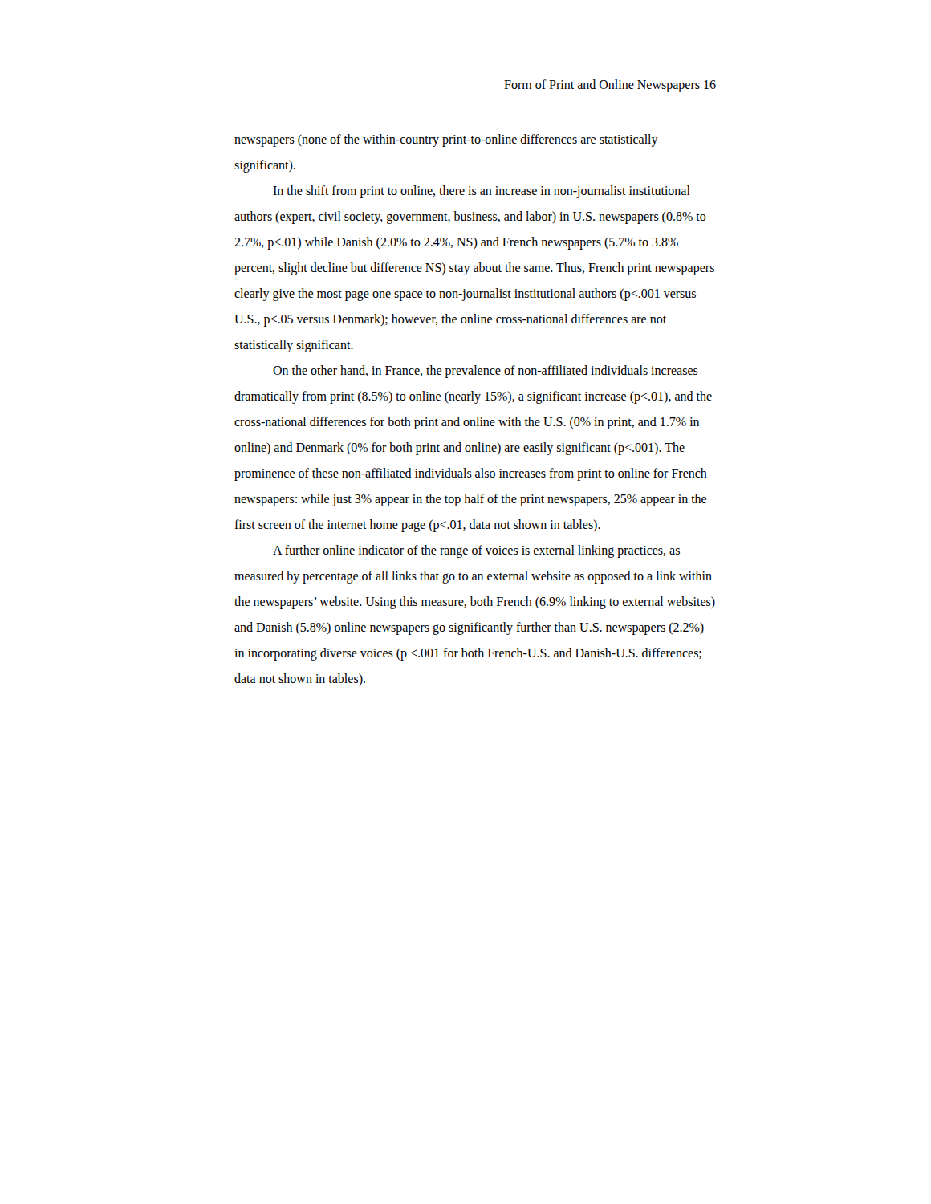Form of Print and Online Newspapers 16
newspapers (none of the within-country print-to-online differences are statistically significant).
In the shift from print to online, there is an increase in non-journalist institutional authors (expert, civil society, government, business, and labor) in U.S. newspapers (0.8% to 2.7%, p<.01) while Danish (2.0% to 2.4%, NS) and French newspapers (5.7% to 3.8% percent, slight decline but difference NS) stay about the same. Thus, French print newspapers clearly give the most page one space to non-journalist institutional authors (p<.001 versus U.S., p<.05 versus Denmark); however, the online cross-national differences are not statistically significant.
On the other hand, in France, the prevalence of non-affiliated individuals increases dramatically from print (8.5%) to online (nearly 15%), a significant increase (p<.01), and the cross-national differences for both print and online with the U.S. (0% in print, and 1.7% in online) and Denmark (0% for both print and online) are easily significant (p<.001). The prominence of these non-affiliated individuals also increases from print to online for French newspapers: while just 3% appear in the top half of the print newspapers, 25% appear in the first screen of the internet home page (p<.01, data not shown in tables).
A further online indicator of the range of voices is external linking practices, as measured by percentage of all links that go to an external website as opposed to a link within the newspapers’ website. Using this measure, both French (6.9% linking to external websites) and Danish (5.8%) online newspapers go significantly further than U.S. newspapers (2.2%) in incorporating diverse voices (p <.001 for both French-U.S. and Danish-U.S. differences; data not shown in tables).